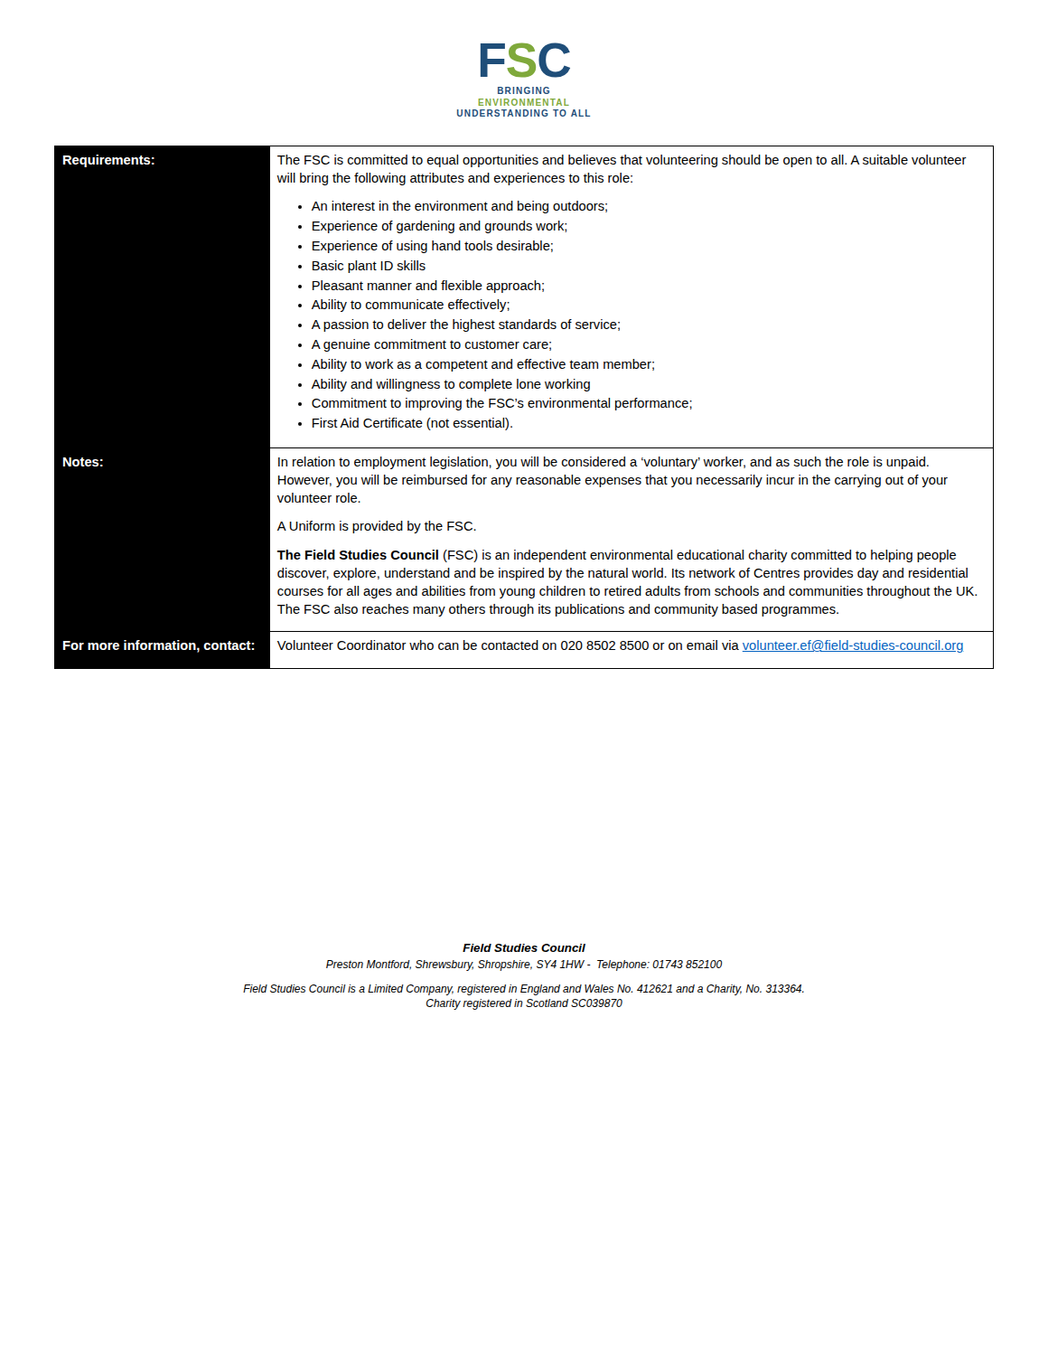FSC
BRINGING
ENVIRONMENTAL
UNDERSTANDING TO ALL
| Requirements: | The FSC is committed to equal opportunities and believes that volunteering should be open to all. A suitable volunteer will bring the following attributes and experiences to this role: An interest in the environment and being outdoors; Experience of gardening and grounds work; Experience of using hand tools desirable; Basic plant ID skills Pleasant manner and flexible approach; Ability to communicate effectively; A passion to deliver the highest standards of service; A genuine commitment to customer care; Ability to work as a competent and effective team member; Ability and willingness to complete lone working Commitment to improving the FSC’s environmental performance; First Aid Certificate (not essential). |
| Notes: | In relation to employment legislation, you will be considered a ‘voluntary’ worker, and as such the role is unpaid. However, you will be reimbursed for any reasonable expenses that you necessarily incur in the carrying out of your volunteer role. A Uniform is provided by the FSC. The Field Studies Council (FSC) is an independent environmental educational charity committed to helping people discover, explore, understand and be inspired by the natural world. Its network of Centres provides day and residential courses for all ages and abilities from young children to retired adults from schools and communities throughout the UK. The FSC also reaches many others through its publications and community based programmes. |
| For more information, contact: | Volunteer Coordinator who can be contacted on 020 8502 8500 or on email via volunteer.ef@field-studies-council.org |
Field Studies Council
Preston Montford, Shrewsbury, Shropshire, SY4 1HW - Telephone: 01743 852100
Field Studies Council is a Limited Company, registered in England and Wales No. 412621 and a Charity, No. 313364.
Charity registered in Scotland SC039870